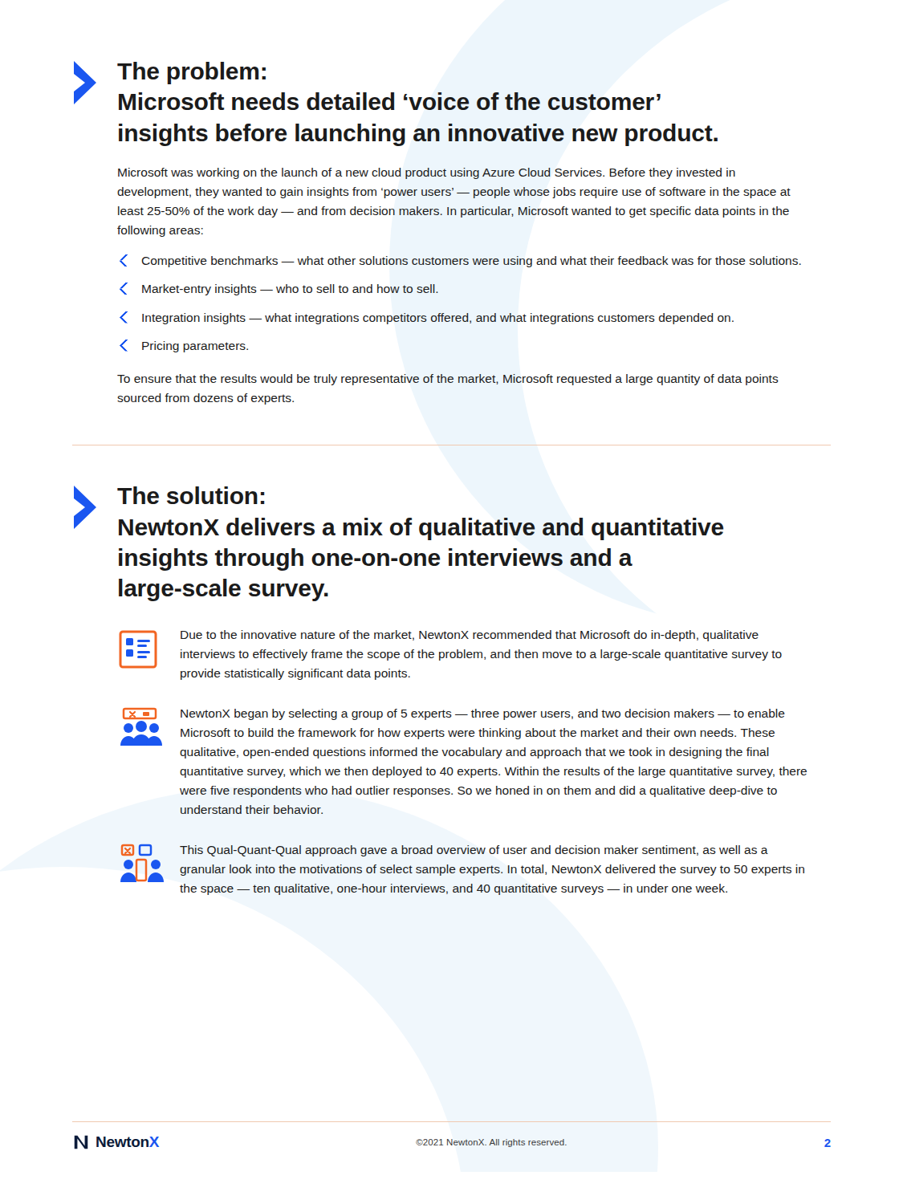The problem: Microsoft needs detailed ‘voice of the customer’
insights before launching an innovative new product.
Microsoft was working on the launch of a new cloud product using Azure Cloud Services. Before they invested in development, they wanted to gain insights from ‘power users’ — people whose jobs require use of software in the space at least 25-50% of the work day — and from decision makers. In particular, Microsoft wanted to get specific data points in the following areas:
Competitive benchmarks — what other solutions customers were using and what their feedback was for those solutions.
Market-entry insights — who to sell to and how to sell.
Integration insights — what integrations competitors offered, and what integrations customers depended on.
Pricing parameters.
To ensure that the results would be truly representative of the market, Microsoft requested a large quantity of data points sourced from dozens of experts.
The solution: NewtonX delivers a mix of qualitative and quantitative
insights through one-on-one interviews and a
large-scale survey.
Due to the innovative nature of the market, NewtonX recommended that Microsoft do in-depth, qualitative interviews to effectively frame the scope of the problem, and then move to a large-scale quantitative survey to provide statistically significant data points.
NewtonX began by selecting a group of 5 experts — three power users, and two decision makers — to enable Microsoft to build the framework for how experts were thinking about the market and their own needs. These qualitative, open-ended questions informed the vocabulary and approach that we took in designing the final quantitative survey, which we then deployed to 40 experts. Within the results of the large quantitative survey, there were five respondents who had outlier responses. So we honed in on them and did a qualitative deep-dive to understand their behavior.
This Qual-Quant-Qual approach gave a broad overview of user and decision maker sentiment, as well as a granular look into the motivations of select sample experts. In total, NewtonX delivered the survey to 50 experts in the space — ten qualitative, one-hour interviews, and 40 quantitative surveys — in under one week.
NewtonX
©2021 NewtonX. All rights reserved.
2